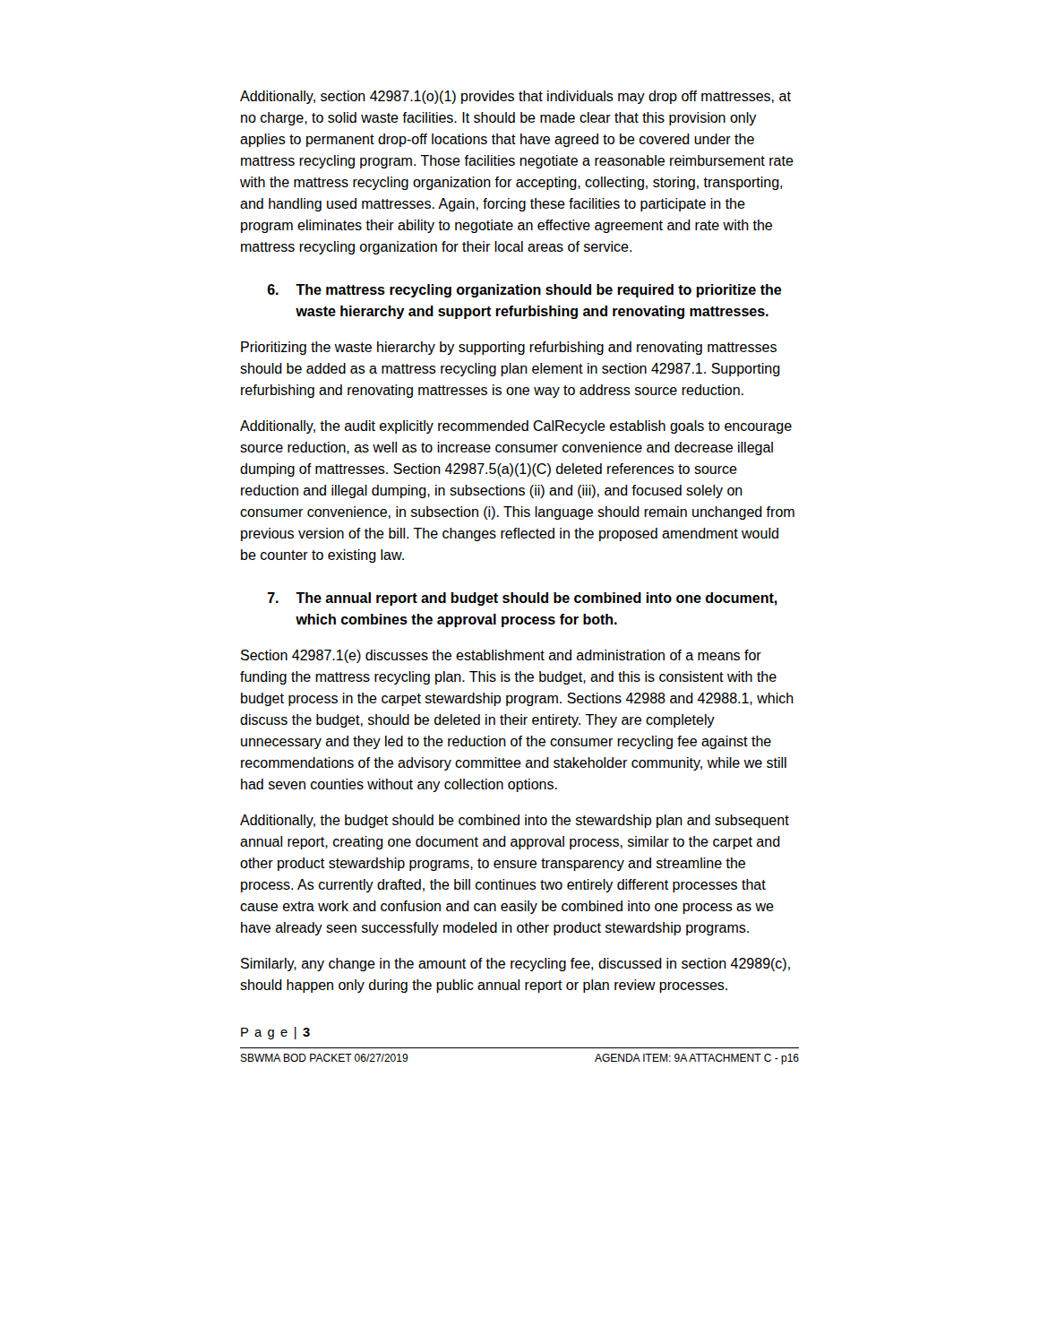Additionally, section 42987.1(o)(1) provides that individuals may drop off mattresses, at no charge, to solid waste facilities. It should be made clear that this provision only applies to permanent drop-off locations that have agreed to be covered under the mattress recycling program. Those facilities negotiate a reasonable reimbursement rate with the mattress recycling organization for accepting, collecting, storing, transporting, and handling used mattresses. Again, forcing these facilities to participate in the program eliminates their ability to negotiate an effective agreement and rate with the mattress recycling organization for their local areas of service.
The mattress recycling organization should be required to prioritize the waste hierarchy and support refurbishing and renovating mattresses.
Prioritizing the waste hierarchy by supporting refurbishing and renovating mattresses should be added as a mattress recycling plan element in section 42987.1. Supporting refurbishing and renovating mattresses is one way to address source reduction.
Additionally, the audit explicitly recommended CalRecycle establish goals to encourage source reduction, as well as to increase consumer convenience and decrease illegal dumping of mattresses. Section 42987.5(a)(1)(C) deleted references to source reduction and illegal dumping, in subsections (ii) and (iii), and focused solely on consumer convenience, in subsection (i). This language should remain unchanged from previous version of the bill. The changes reflected in the proposed amendment would be counter to existing law.
The annual report and budget should be combined into one document, which combines the approval process for both.
Section 42987.1(e) discusses the establishment and administration of a means for funding the mattress recycling plan. This is the budget, and this is consistent with the budget process in the carpet stewardship program. Sections 42988 and 42988.1, which discuss the budget, should be deleted in their entirety. They are completely unnecessary and they led to the reduction of the consumer recycling fee against the recommendations of the advisory committee and stakeholder community, while we still had seven counties without any collection options.
Additionally, the budget should be combined into the stewardship plan and subsequent annual report, creating one document and approval process, similar to the carpet and other product stewardship programs, to ensure transparency and streamline the process. As currently drafted, the bill continues two entirely different processes that cause extra work and confusion and can easily be combined into one process as we have already seen successfully modeled in other product stewardship programs.
Similarly, any change in the amount of the recycling fee, discussed in section 42989(c), should happen only during the public annual report or plan review processes.
P a g e | 3
SBWMA BOD PACKET 06/27/2019 AGENDA ITEM: 9A ATTACHMENT C - p16